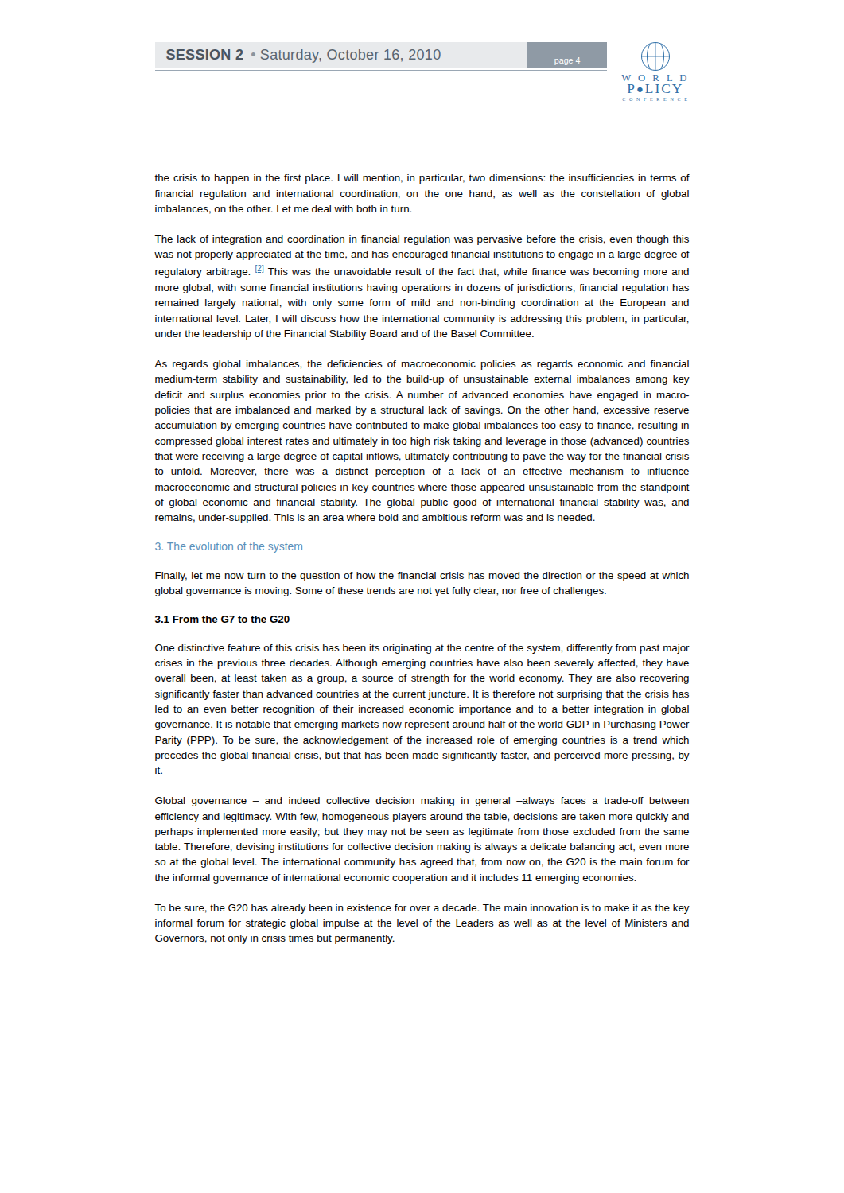SESSION 2•Saturday, October 16, 2010
page 4
W O R L D P●LICY C O N F E R E N C E
the crisis to happen in the first place. I will mention, in particular, two dimensions: the insufficiencies in terms of financial regulation and international coordination, on the one hand, as well as the constellation of global imbalances, on the other. Let me deal with both in turn.
The lack of integration and coordination in financial regulation was pervasive before the crisis, even though this was not properly appreciated at the time, and has encouraged financial institutions to engage in a large degree of regulatory arbitrage. [2] This was the unavoidable result of the fact that, while finance was becoming more and more global, with some financial institutions having operations in dozens of jurisdictions, financial regulation has remained largely national, with only some form of mild and non-binding coordination at the European and international level. Later, I will discuss how the international community is addressing this problem, in particular, under the leadership of the Financial Stability Board and of the Basel Committee.
As regards global imbalances, the deficiencies of macroeconomic policies as regards economic and financial medium-term stability and sustainability, led to the build-up of unsustainable external imbalances among key deficit and surplus economies prior to the crisis. A number of advanced economies have engaged in macro-policies that are imbalanced and marked by a structural lack of savings. On the other hand, excessive reserve accumulation by emerging countries have contributed to make global imbalances too easy to finance, resulting in compressed global interest rates and ultimately in too high risk taking and leverage in those (advanced) countries that were receiving a large degree of capital inflows, ultimately contributing to pave the way for the financial crisis to unfold. Moreover, there was a distinct perception of a lack of an effective mechanism to influence macroeconomic and structural policies in key countries where those appeared unsustainable from the standpoint of global economic and financial stability. The global public good of international financial stability was, and remains, under-supplied. This is an area where bold and ambitious reform was and is needed.
3. The evolution of the system
Finally, let me now turn to the question of how the financial crisis has moved the direction or the speed at which global governance is moving. Some of these trends are not yet fully clear, nor free of challenges.
3.1 From the G7 to the G20
One distinctive feature of this crisis has been its originating at the centre of the system, differently from past major crises in the previous three decades. Although emerging countries have also been severely affected, they have overall been, at least taken as a group, a source of strength for the world economy. They are also recovering significantly faster than advanced countries at the current juncture. It is therefore not surprising that the crisis has led to an even better recognition of their increased economic importance and to a better integration in global governance. It is notable that emerging markets now represent around half of the world GDP in Purchasing Power Parity (PPP). To be sure, the acknowledgement of the increased role of emerging countries is a trend which precedes the global financial crisis, but that has been made significantly faster, and perceived more pressing, by it.
Global governance – and indeed collective decision making in general –always faces a trade-off between efficiency and legitimacy. With few, homogeneous players around the table, decisions are taken more quickly and perhaps implemented more easily; but they may not be seen as legitimate from those excluded from the same table. Therefore, devising institutions for collective decision making is always a delicate balancing act, even more so at the global level. The international community has agreed that, from now on, the G20 is the main forum for the informal governance of international economic cooperation and it includes 11 emerging economies.
To be sure, the G20 has already been in existence for over a decade. The main innovation is to make it as the key informal forum for strategic global impulse at the level of the Leaders as well as at the level of Ministers and Governors, not only in crisis times but permanently.